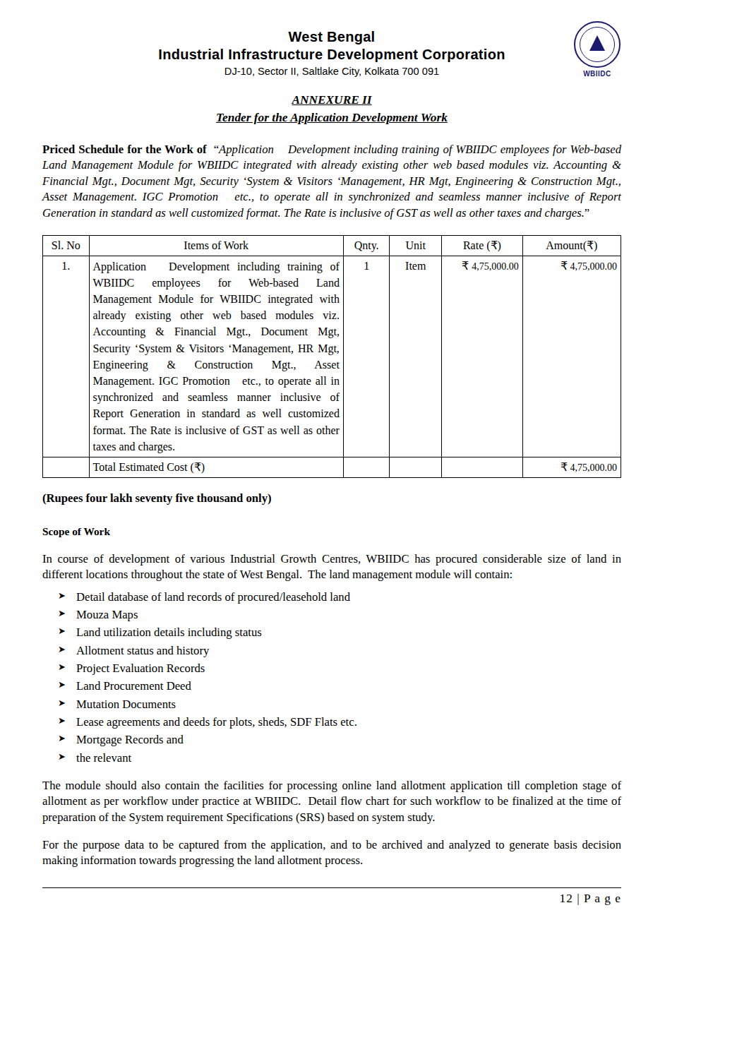WBIIDC
West Bengal
Industrial Infrastructure Development Corporation
DJ-10, Sector II, Saltlake City, Kolkata 700 091
ANNEXURE II
Tender for the Application Development Work
Priced Schedule for the Work of “Application Development including training of WBIIDC employees for Web-based Land Management Module for WBIIDC integrated with already existing other web based modules viz. Accounting & Financial Mgt., Document Mgt, Security ‘System & Visitors ‘Management, HR Mgt, Engineering & Construction Mgt., Asset Management. IGC Promotion etc., to operate all in synchronized and seamless manner inclusive of Report Generation in standard as well customized format. The Rate is inclusive of GST as well as other taxes and charges.”
| Sl. No | Items of Work | Qnty. | Unit | Rate (₹) | Amount(₹) |
| --- | --- | --- | --- | --- | --- |
| 1. | Application Development including training of WBIIDC employees for Web-based Land Management Module for WBIIDC integrated with already existing other web based modules viz. Accounting & Financial Mgt., Document Mgt, Security ‘System & Visitors ‘Management, HR Mgt, Engineering & Construction Mgt., Asset Management. IGC Promotion etc., to operate all in synchronized and seamless manner inclusive of Report Generation in standard as well customized format. The Rate is inclusive of GST as well as other taxes and charges. | 1 | Item | ₹ 4,75,000.00 | ₹ 4,75,000.00 |
| | Total Estimated Cost (₹) | | | | ₹ 4,75,000.00 |
(Rupees four lakh seventy five thousand only)
Scope of Work
In course of development of various Industrial Growth Centres, WBIIDC has procured considerable size of land in different locations throughout the state of West Bengal. The land management module will contain:
Detail database of land records of procured/leasehold land
Mouza Maps
Land utilization details including status
Allotment status and history
Project Evaluation Records
Land Procurement Deed
Mutation Documents
Lease agreements and deeds for plots, sheds, SDF Flats etc.
Mortgage Records and
the relevant
The module should also contain the facilities for processing online land allotment application till completion stage of allotment as per workflow under practice at WBIIDC. Detail flow chart for such workflow to be finalized at the time of preparation of the System requirement Specifications (SRS) based on system study.
For the purpose data to be captured from the application, and to be archived and analyzed to generate basis decision making information towards progressing the land allotment process.
12 | P a g e